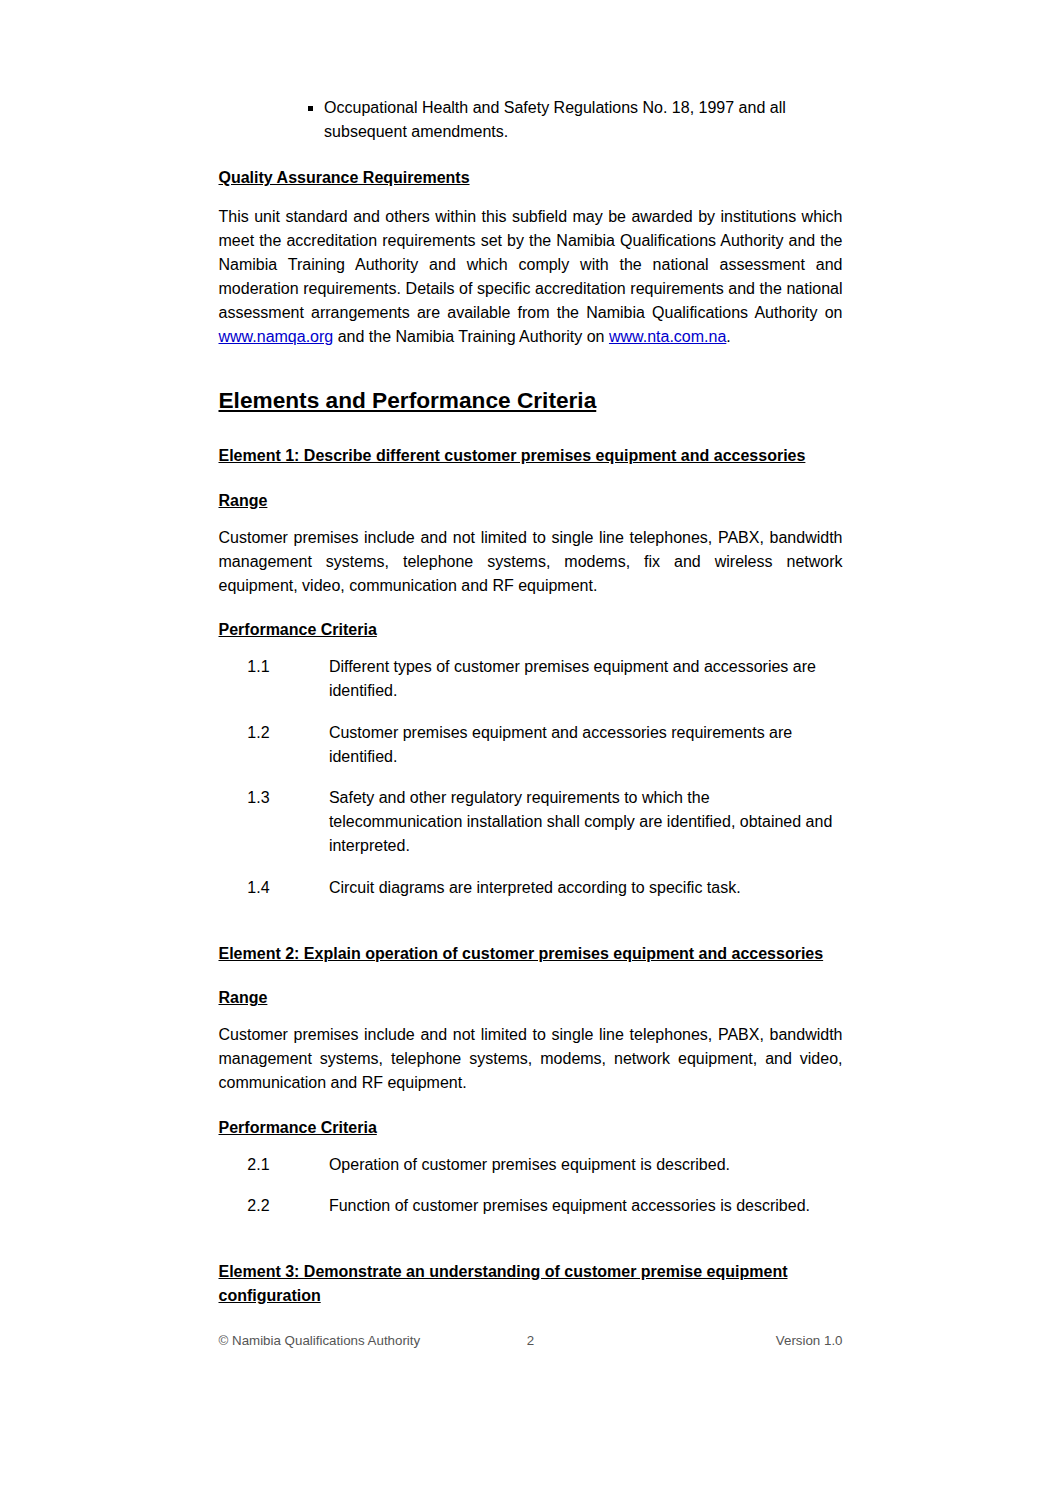Occupational Health and Safety Regulations No. 18, 1997 and all subsequent amendments.
Quality Assurance Requirements
This unit standard and others within this subfield may be awarded by institutions which meet the accreditation requirements set by the Namibia Qualifications Authority and the Namibia Training Authority and which comply with the national assessment and moderation requirements. Details of specific accreditation requirements and the national assessment arrangements are available from the Namibia Qualifications Authority on www.namqa.org and the Namibia Training Authority on www.nta.com.na.
Elements and Performance Criteria
Element 1: Describe different customer premises equipment and accessories
Range
Customer premises include and not limited to single line telephones, PABX, bandwidth management systems, telephone systems, modems, fix and wireless network equipment, video, communication and RF equipment.
Performance Criteria
| 1.1 | Different types of customer premises equipment and accessories are identified. |
| 1.2 | Customer premises equipment and accessories requirements are identified. |
| 1.3 | Safety and other regulatory requirements to which the telecommunication installation shall comply are identified, obtained and interpreted. |
| 1.4 | Circuit diagrams are interpreted according to specific task. |
Element 2: Explain operation of customer premises equipment and accessories
Range
Customer premises include and not limited to single line telephones, PABX, bandwidth management systems, telephone systems, modems, network equipment, and video, communication and RF equipment.
Performance Criteria
| 2.1 | Operation of customer premises equipment is described. |
| 2.2 | Function of customer premises equipment accessories is described. |
Element 3: Demonstrate an understanding of customer premise equipment configuration
© Namibia Qualifications Authority
2
Version 1.0